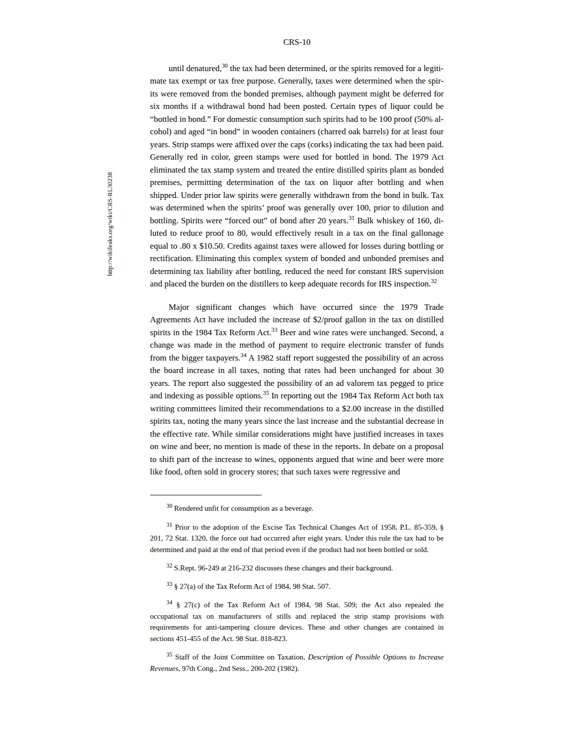http://wikileaks.org/wiki/CRS-RL30238
CRS-10
until denatured,30 the tax had been determined, or the spirits removed for a legitimate tax exempt or tax free purpose. Generally, taxes were determined when the spirits were removed from the bonded premises, although payment might be deferred for six months if a withdrawal bond had been posted. Certain types of liquor could be “bottled in bond.” For domestic consumption such spirits had to be 100 proof (50% alcohol) and aged “in bond” in wooden containers (charred oak barrels) for at least four years. Strip stamps were affixed over the caps (corks) indicating the tax had been paid. Generally red in color, green stamps were used for bottled in bond. The 1979 Act eliminated the tax stamp system and treated the entire distilled spirits plant as bonded premises, permitting determination of the tax on liquor after bottling and when shipped. Under prior law spirits were generally withdrawn from the bond in bulk. Tax was determined when the spirits’ proof was generally over 100, prior to dilution and bottling. Spirits were “forced out” of bond after 20 years.31 Bulk whiskey of 160, diluted to reduce proof to 80, would effectively result in a tax on the final gallonage equal to .80 x $10.50. Credits against taxes were allowed for losses during bottling or rectification. Eliminating this complex system of bonded and unbonded premises and determining tax liability after bottling, reduced the need for constant IRS supervision and placed the burden on the distillers to keep adequate records for IRS inspection.32
Major significant changes which have occurred since the 1979 Trade Agreements Act have included the increase of $2/proof gallon in the tax on distilled spirits in the 1984 Tax Reform Act.33 Beer and wine rates were unchanged. Second, a change was made in the method of payment to require electronic transfer of funds from the bigger taxpayers.34 A 1982 staff report suggested the possibility of an across the board increase in all taxes, noting that rates had been unchanged for about 30 years. The report also suggested the possibility of an ad valorem tax pegged to price and indexing as possible options.35 In reporting out the 1984 Tax Reform Act both tax writing committees limited their recommendations to a $2.00 increase in the distilled spirits tax, noting the many years since the last increase and the substantial decrease in the effective rate. While similar considerations might have justified increases in taxes on wine and beer, no mention is made of these in the reports. In debate on a proposal to shift part of the increase to wines, opponents argued that wine and beer were more like food, often sold in grocery stores; that such taxes were regressive and
30 Rendered unfit for consumption as a beverage.
31 Prior to the adoption of the Excise Tax Technical Changes Act of 1958, P.L. 85-359, § 201, 72 Stat. 1320, the force out had occurred after eight years. Under this rule the tax had to be determined and paid at the end of that period even if the product had not been bottled or sold.
32 S.Rept. 96-249 at 216-232 discusses these changes and their background.
33 § 27(a) of the Tax Reform Act of 1984, 98 Stat. 507.
34 § 27(c) of the Tax Reform Act of 1984, 98 Stat. 509; the Act also repealed the occupational tax on manufacturers of stills and replaced the strip stamp provisions with requirements for anti-tampering closure devices. These and other changes are contained in sections 451-455 of the Act. 98 Stat. 818-823.
35 Staff of the Joint Committee on Taxation, Description of Possible Options to Increase Revenues, 97th Cong., 2nd Sess., 200-202 (1982).